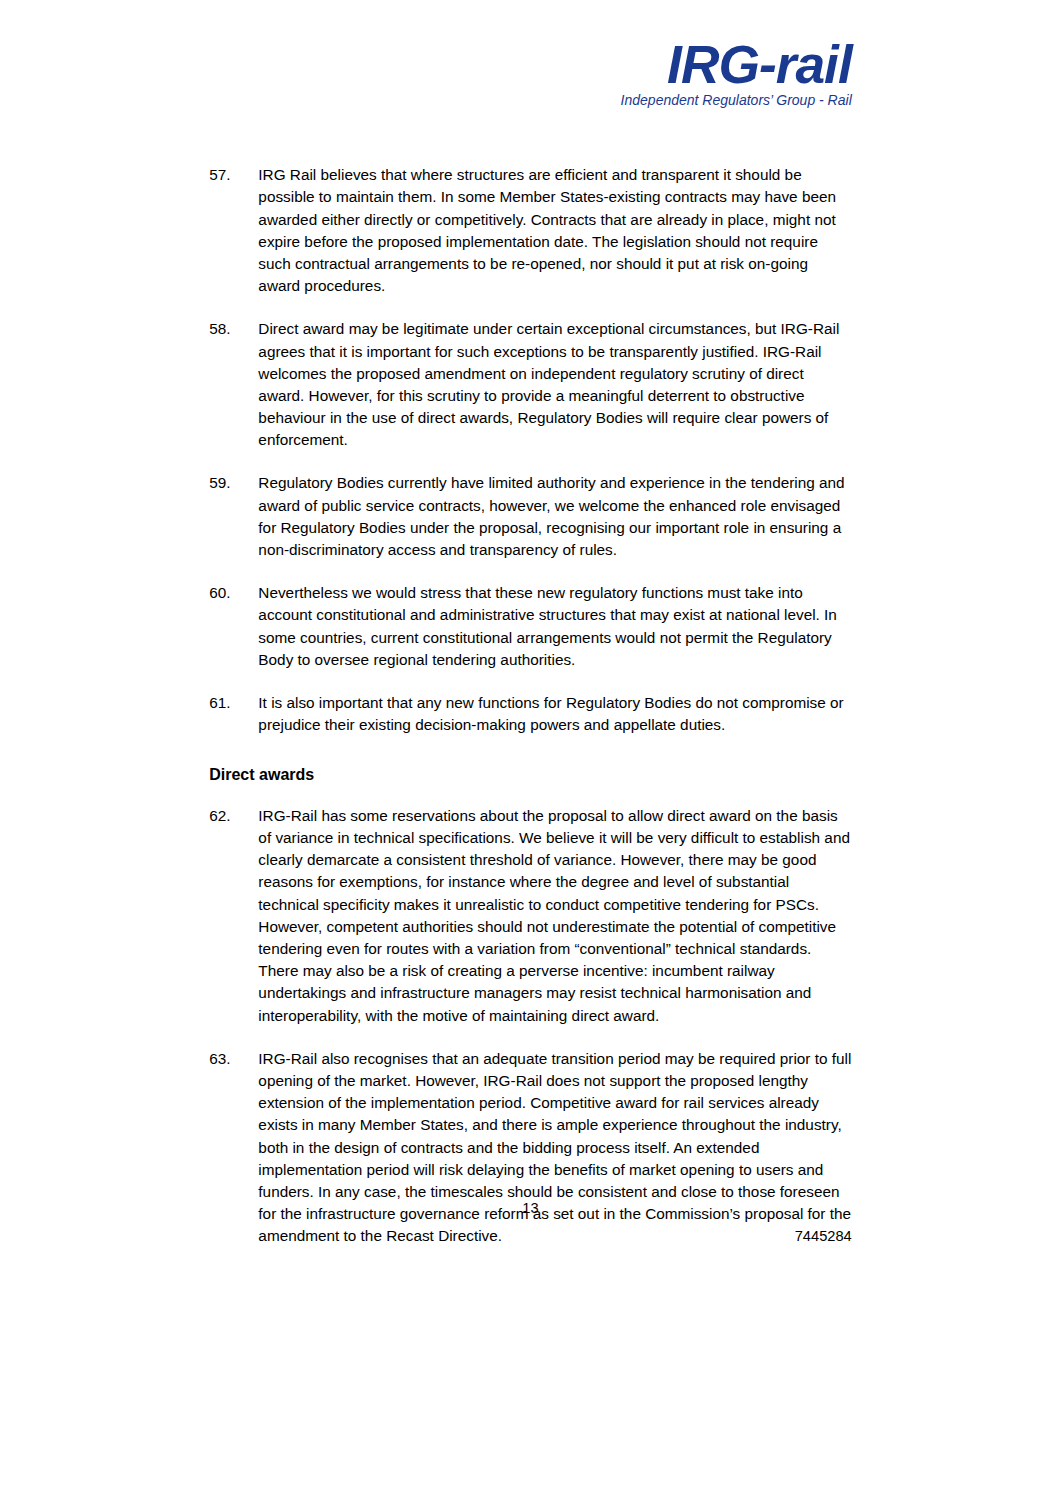IRG-rail
Independent Regulators’ Group - Rail
57. IRG Rail believes that where structures are efficient and transparent it should be possible to maintain them. In some Member States-existing contracts may have been awarded either directly or competitively. Contracts that are already in place, might not expire before the proposed implementation date. The legislation should not require such contractual arrangements to be re-opened, nor should it put at risk on-going award procedures.
58. Direct award may be legitimate under certain exceptional circumstances, but IRG-Rail agrees that it is important for such exceptions to be transparently justified. IRG-Rail welcomes the proposed amendment on independent regulatory scrutiny of direct award. However, for this scrutiny to provide a meaningful deterrent to obstructive behaviour in the use of direct awards, Regulatory Bodies will require clear powers of enforcement.
59. Regulatory Bodies currently have limited authority and experience in the tendering and award of public service contracts, however, we welcome the enhanced role envisaged for Regulatory Bodies under the proposal, recognising our important role in ensuring a non-discriminatory access and transparency of rules.
60. Nevertheless we would stress that these new regulatory functions must take into account constitutional and administrative structures that may exist at national level. In some countries, current constitutional arrangements would not permit the Regulatory Body to oversee regional tendering authorities.
61. It is also important that any new functions for Regulatory Bodies do not compromise or prejudice their existing decision-making powers and appellate duties.
Direct awards
62. IRG-Rail has some reservations about the proposal to allow direct award on the basis of variance in technical specifications. We believe it will be very difficult to establish and clearly demarcate a consistent threshold of variance. However, there may be good reasons for exemptions, for instance where the degree and level of substantial technical specificity makes it unrealistic to conduct competitive tendering for PSCs. However, competent authorities should not underestimate the potential of competitive tendering even for routes with a variation from “conventional” technical standards. There may also be a risk of creating a perverse incentive: incumbent railway undertakings and infrastructure managers may resist technical harmonisation and interoperability, with the motive of maintaining direct award.
63. IRG-Rail also recognises that an adequate transition period may be required prior to full opening of the market. However, IRG-Rail does not support the proposed lengthy extension of the implementation period. Competitive award for rail services already exists in many Member States, and there is ample experience throughout the industry, both in the design of contracts and the bidding process itself. An extended implementation period will risk delaying the benefits of market opening to users and funders. In any case, the timescales should be consistent and close to those foreseen for the infrastructure governance reform as set out in the Commission’s proposal for the amendment to the Recast Directive.
13
7445284